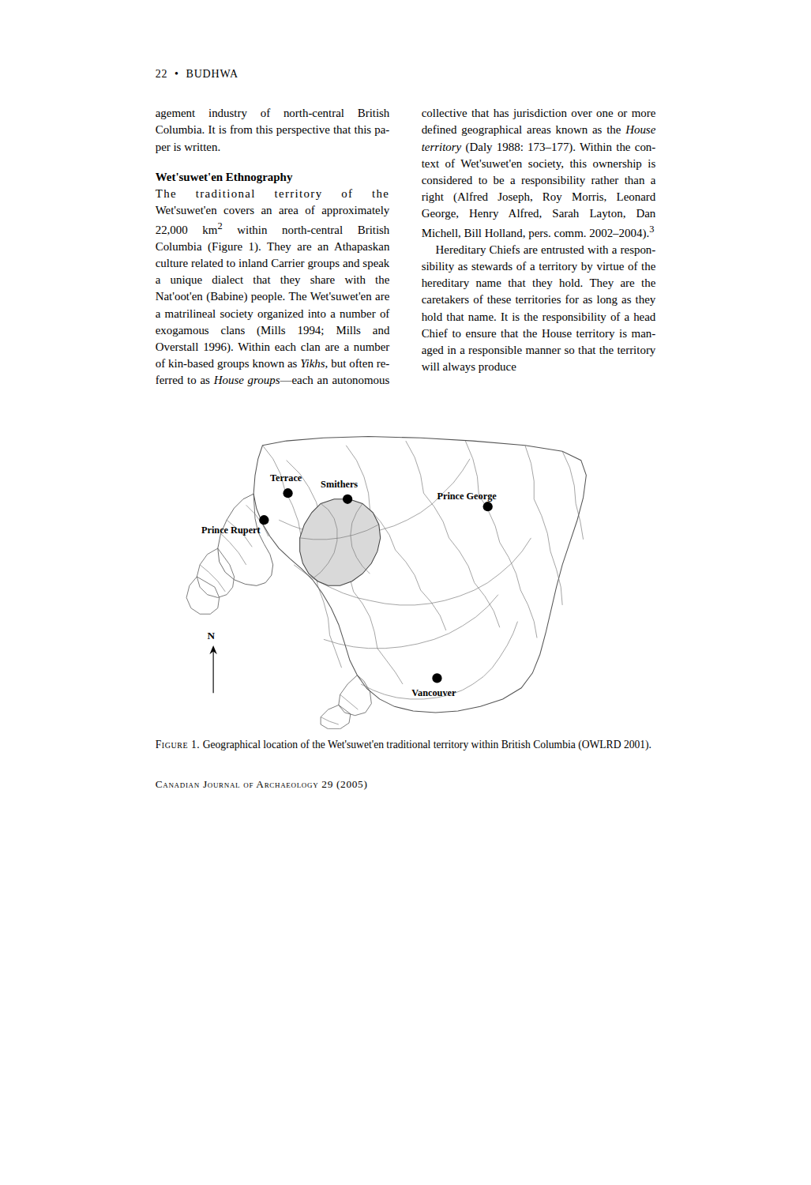22 • BUDHWA
agement industry of north-central British Columbia. It is from this perspective that this paper is written.
Wet'suwet'en Ethnography
The traditional territory of the Wet'suwet'en covers an area of approximately 22,000 km2 within north-central British Columbia (Figure 1). They are an Athapaskan culture related to inland Carrier groups and speak a unique dialect that they share with the Nat'oot'en (Babine) people. The Wet'suwet'en are a matrilineal society organized into a number of exogamous clans (Mills 1994; Mills and Overstall 1996). Within each clan are a number of kin-based groups known as Yikhs, but often referred to as House groups—each an autonomous collective that has jurisdiction over one or more defined geographical areas known as the House territory (Daly 1988: 173–177). Within the context of Wet'suwet'en society, this ownership is considered to be a responsibility rather than a right (Alfred Joseph, Roy Morris, Leonard George, Henry Alfred, Sarah Layton, Dan Michell, Bill Holland, pers. comm. 2002–2004).3
Hereditary Chiefs are entrusted with a responsibility as stewards of a territory by virtue of the hereditary name that they hold. They are the caretakers of these territories for as long as they hold that name. It is the responsibility of a head Chief to ensure that the House territory is managed in a responsible manner so that the territory will always produce
Terrace Smithers Prince George Prince Rupert Vancouver N
Figure 1. Geographical location of the Wet'suwet'en traditional territory within British Columbia (OWLRD 2001).
Canadian Journal of Archaeology 29 (2005)